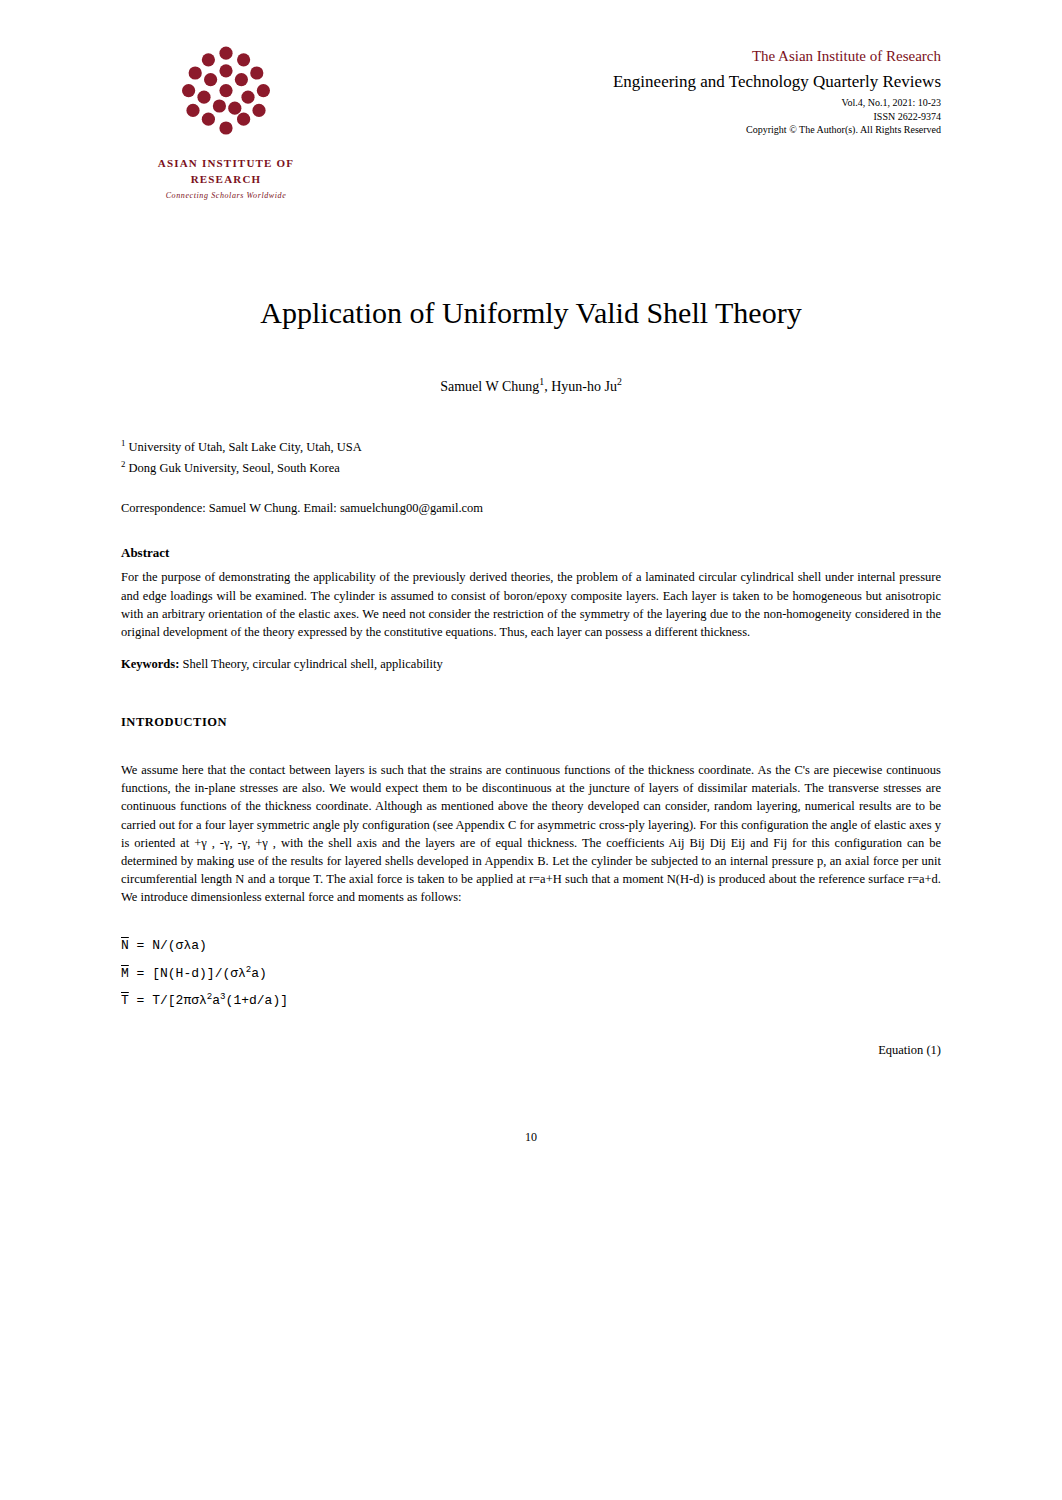ASIAN INSTITUTE OF RESEARCH
Connecting Scholars Worldwide
The Asian Institute of Research
Engineering and Technology Quarterly Reviews
Vol.4, No.1, 2021: 10-23
ISSN 2622-9374
Copyright © The Author(s). All Rights Reserved
Application of Uniformly Valid Shell Theory
Samuel W Chung1, Hyun-ho Ju2
1 University of Utah, Salt Lake City, Utah, USA
2 Dong Guk University, Seoul, South Korea
Correspondence: Samuel W Chung. Email: samuelchung00@gamil.com
Abstract
For the purpose of demonstrating the applicability of the previously derived theories, the problem of a laminated circular cylindrical shell under internal pressure and edge loadings will be examined. The cylinder is assumed to consist of boron/epoxy composite layers. Each layer is taken to be homogeneous but anisotropic with an arbitrary orientation of the elastic axes. We need not consider the restriction of the symmetry of the layering due to the non-homogeneity considered in the original development of the theory expressed by the constitutive equations. Thus, each layer can possess a different thickness.
Keywords: Shell Theory, circular cylindrical shell, applicability
INTRODUCTION
We assume here that the contact between layers is such that the strains are continuous functions of the thickness coordinate. As the C's are piecewise continuous functions, the in-plane stresses are also. We would expect them to be discontinuous at the juncture of layers of dissimilar materials. The transverse stresses are continuous functions of the thickness coordinate. Although as mentioned above the theory developed can consider, random layering, numerical results are to be carried out for a four layer symmetric angle ply configuration (see Appendix C for asymmetric cross-ply layering). For this configuration the angle of elastic axes y is oriented at +γ , -γ, -γ, +γ , with the shell axis and the layers are of equal thickness. The coefficients Aij Bij Dij Eij and Fij for this configuration can be determined by making use of the results for layered shells developed in Appendix B. Let the cylinder be subjected to an internal pressure p, an axial force per unit circumferential length N and a torque T. The axial force is taken to be applied at r=a+H such that a moment N(H-d) is produced about the reference surface r=a+d. We introduce dimensionless external force and moments as follows:
N = N/(σλa)
M = [N(H-d)]/(σλ2a)
T = T/[2πσλ2a3(1+d/a)]
Equation (1)
10